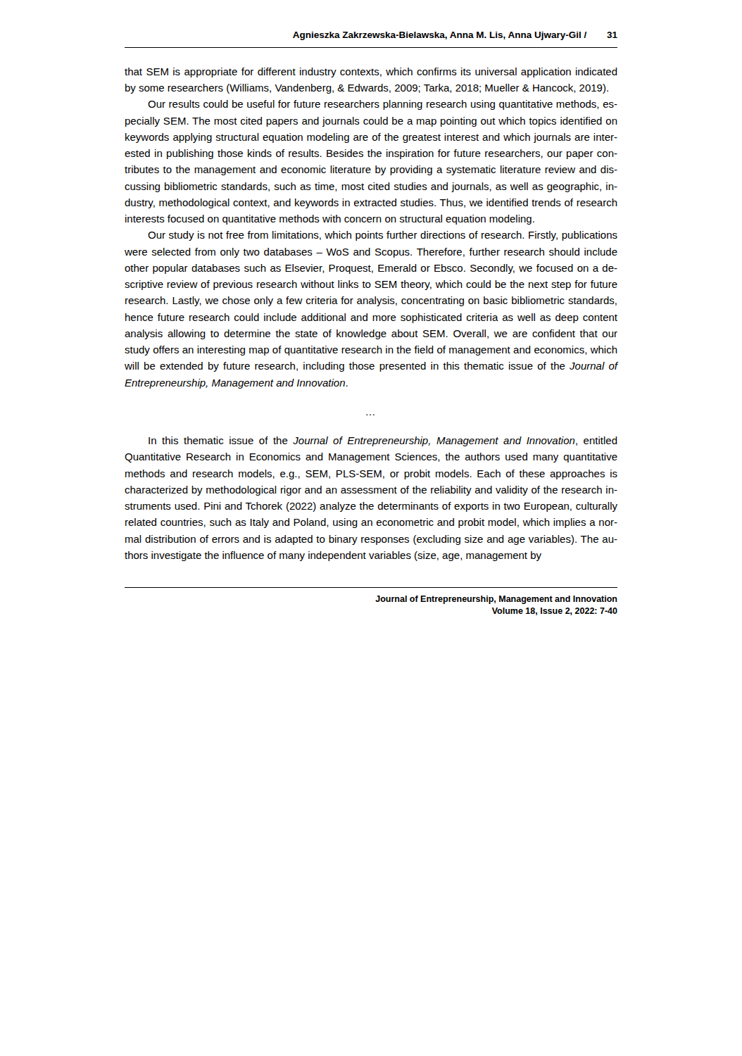Agnieszka Zakrzewska-Bielawska, Anna M. Lis, Anna Ujwary-Gil / 31
that SEM is appropriate for different industry contexts, which confirms its universal application indicated by some researchers (Williams, Vandenberg, & Edwards, 2009; Tarka, 2018; Mueller & Hancock, 2019).
Our results could be useful for future researchers planning research using quantitative methods, especially SEM. The most cited papers and journals could be a map pointing out which topics identified on keywords applying structural equation modeling are of the greatest interest and which journals are interested in publishing those kinds of results. Besides the inspiration for future researchers, our paper contributes to the management and economic literature by providing a systematic literature review and discussing bibliometric standards, such as time, most cited studies and journals, as well as geographic, industry, methodological context, and keywords in extracted studies. Thus, we identified trends of research interests focused on quantitative methods with concern on structural equation modeling.
Our study is not free from limitations, which points further directions of research. Firstly, publications were selected from only two databases – WoS and Scopus. Therefore, further research should include other popular databases such as Elsevier, Proquest, Emerald or Ebsco. Secondly, we focused on a descriptive review of previous research without links to SEM theory, which could be the next step for future research. Lastly, we chose only a few criteria for analysis, concentrating on basic bibliometric standards, hence future research could include additional and more sophisticated criteria as well as deep content analysis allowing to determine the state of knowledge about SEM. Overall, we are confident that our study offers an interesting map of quantitative research in the field of management and economics, which will be extended by future research, including those presented in this thematic issue of the Journal of Entrepreneurship, Management and Innovation.
…
In this thematic issue of the Journal of Entrepreneurship, Management and Innovation, entitled Quantitative Research in Economics and Management Sciences, the authors used many quantitative methods and research models, e.g., SEM, PLS-SEM, or probit models. Each of these approaches is characterized by methodological rigor and an assessment of the reliability and validity of the research instruments used. Pini and Tchorek (2022) analyze the determinants of exports in two European, culturally related countries, such as Italy and Poland, using an econometric and probit model, which implies a normal distribution of errors and is adapted to binary responses (excluding size and age variables). The authors investigate the influence of many independent variables (size, age, management by
Journal of Entrepreneurship, Management and Innovation
Volume 18, Issue 2, 2022: 7-40